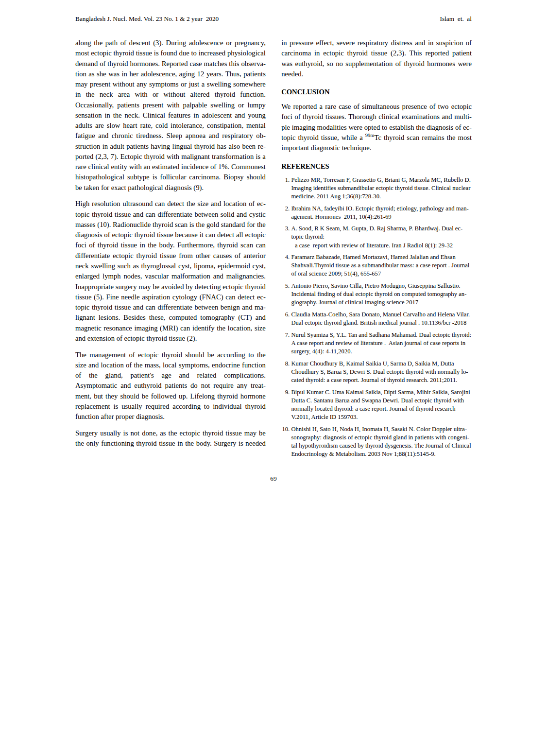Bangladesh J. Nucl. Med. Vol. 23 No. 1 & 2 year 2020 Islam et. al
along the path of descent (3). During adolescence or pregnancy, most ectopic thyroid tissue is found due to increased physiological demand of thyroid hormones. Reported case matches this observation as she was in her adolescence, aging 12 years. Thus, patients may present without any symptoms or just a swelling somewhere in the neck area with or without altered thyroid function. Occasionally, patients present with palpable swelling or lumpy sensation in the neck. Clinical features in adolescent and young adults are slow heart rate, cold intolerance, constipation, mental fatigue and chronic tiredness. Sleep apnoea and respiratory obstruction in adult patients having lingual thyroid has also been reported (2,3, 7). Ectopic thyroid with malignant transformation is a rare clinical entity with an estimated incidence of 1%. Commonest histopathological subtype is follicular carcinoma. Biopsy should be taken for exact pathological diagnosis (9).
High resolution ultrasound can detect the size and location of ectopic thyroid tissue and can differentiate between solid and cystic masses (10). Radionuclide thyroid scan is the gold standard for the diagnosis of ectopic thyroid tissue because it can detect all ectopic foci of thyroid tissue in the body. Furthermore, thyroid scan can differentiate ectopic thyroid tissue from other causes of anterior neck swelling such as thyroglossal cyst, lipoma, epidermoid cyst, enlarged lymph nodes, vascular malformation and malignancies. Inappropriate surgery may be avoided by detecting ectopic thyroid tissue (5). Fine needle aspiration cytology (FNAC) can detect ectopic thyroid tissue and can differentiate between benign and malignant lesions. Besides these, computed tomography (CT) and magnetic resonance imaging (MRI) can identify the location, size and extension of ectopic thyroid tissue (2).
The management of ectopic thyroid should be according to the size and location of the mass, local symptoms, endocrine function of the gland, patient's age and related complications. Asymptomatic and euthyroid patients do not require any treatment, but they should be followed up. Lifelong thyroid hormone replacement is usually required according to individual thyroid function after proper diagnosis.
Surgery usually is not done, as the ectopic thyroid tissue may be the only functioning thyroid tissue in the body. Surgery is needed in pressure effect, severe respiratory distress and in suspicion of carcinoma in ectopic thyroid tissue (2,3). This reported patient was euthyroid, so no supplementation of thyroid hormones were needed.
Conclusion
We reported a rare case of simultaneous presence of two ectopic foci of thyroid tissues. Thorough clinical examinations and multiple imaging modalities were opted to establish the diagnosis of ectopic thyroid tissue, while a 99mTc thyroid scan remains the most important diagnostic technique.
References
Pelizzo MR, Torresan F, Grassetto G, Briani G, Marzola MC, Rubello D. Imaging identifies submandibular ectopic thyroid tissue. Clinical nuclear medicine. 2011 Aug 1;36(8):728-30.
Ibrahim NA, fadeyibi IO. Ectopic thyroid; etiology, pathology and management. Hormones 2011, 10(4):261-69
A. Sood, R K Seam, M. Gupta, D. Raj Sharma, P. Bhardwaj. Dual ectopic thyroid: a case report with review of literature. Iran J Radiol 8(1): 29-32
Faramarz Babazade, Hamed Mortazavi, Hamed Jalalian and Ehsan Shahvali.Thyroid tissue as a submandibular mass: a case report . Journal of oral science 2009; 51(4), 655-657
Antonio Pierro, Savino Cilla, Pietro Modugno, Giuseppina Sallustio. Incidental finding of dual ectopic thyroid on computed tomography angiography. Journal of clinical imaging science 2017
Claudia Matta-Coelho, Sara Donato, Manuel Carvalho and Helena Vilar. Dual ectopic thyroid gland. British medical journal . 10.1136/bcr -2018
Nurul Syamiza S, Y.L. Tan and Sadhana Mahamad. Dual ectopic thyroid: A case report and review of literature . Asian journal of case reports in surgery, 4(4): 4-11,2020.
Kumar Choudhury B, Kaimal Saikia U, Sarma D, Saikia M, Dutta Choudhury S, Barua S, Dewri S. Dual ectopic thyroid with normally located thyroid: a case report. Journal of thyroid research. 2011;2011.
Bipul Kumar C. Uma Kaimal Saikia, Dipti Sarma, Mihir Saikia, Sarojini Dutta C. Santanu Barua and Swapna Dewri. Dual ectopic thyroid with normally located thyroid: a case report. Journal of thyroid research V.2011, Article ID 159703.
Ohnishi H, Sato H, Noda H, Inomata H, Sasaki N. Color Doppler ultrasonography: diagnosis of ectopic thyroid gland in patients with congenital hypothyroidism caused by thyroid dysgenesis. The Journal of Clinical Endocrinology & Metabolism. 2003 Nov 1;88(11):5145-9.
69